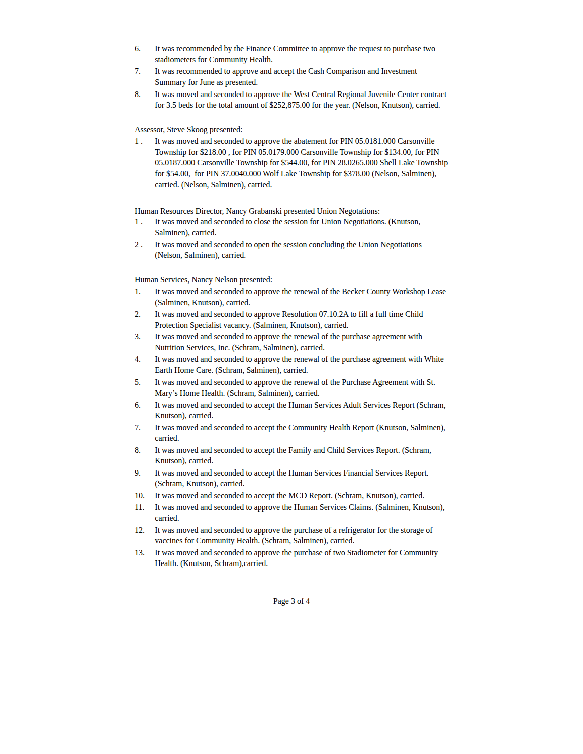6. It was recommended by the Finance Committee to approve the request to purchase two stadiometers for Community Health.
7. It was recommended to approve and accept the Cash Comparison and Investment Summary for June as presented.
8. It was moved and seconded to approve the West Central Regional Juvenile Center contract for 3.5 beds for the total amount of $252,875.00 for the year. (Nelson, Knutson), carried.
Assessor, Steve Skoog presented:
1 . It was moved and seconded to approve the abatement for PIN 05.0181.000 Carsonville Township for $218.00 , for PIN 05.0179.000 Carsonville Township for $134.00, for PIN 05.0187.000 Carsonville Township for $544.00, for PIN 28.0265.000 Shell Lake Township for $54.00, for PIN 37.0040.000 Wolf Lake Township for $378.00 (Nelson, Salminen), carried. (Nelson, Salminen), carried.
Human Resources Director, Nancy Grabanski presented Union Negotations:
1 . It was moved and seconded to close the session for Union Negotiations. (Knutson, Salminen), carried.
2 . It was moved and seconded to open the session concluding the Union Negotiations (Nelson, Salminen), carried.
Human Services, Nancy Nelson presented:
1. It was moved and seconded to approve the renewal of the Becker County Workshop Lease (Salminen, Knutson), carried.
2. It was moved and seconded to approve Resolution 07.10.2A to fill a full time Child Protection Specialist vacancy. (Salminen, Knutson), carried.
3. It was moved and seconded to approve the renewal of the purchase agreement with Nutrition Services, Inc. (Schram, Salminen), carried.
4. It was moved and seconded to approve the renewal of the purchase agreement with White Earth Home Care. (Schram, Salminen), carried.
5. It was moved and seconded to approve the renewal of the Purchase Agreement with St. Mary’s Home Health. (Schram, Salminen), carried.
6. It was moved and seconded to accept the Human Services Adult Services Report (Schram, Knutson), carried.
7. It was moved and seconded to accept the Community Health Report (Knutson, Salminen), carried.
8. It was moved and seconded to accept the Family and Child Services Report. (Schram, Knutson), carried.
9. It was moved and seconded to accept the Human Services Financial Services Report. (Schram, Knutson), carried.
10. It was moved and seconded to accept the MCD Report. (Schram, Knutson), carried.
11. It was moved and seconded to approve the Human Services Claims. (Salminen, Knutson), carried.
12. It was moved and seconded to approve the purchase of a refrigerator for the storage of vaccines for Community Health. (Schram, Salminen), carried.
13. It was moved and seconded to approve the purchase of two Stadiometer for Community Health. (Knutson, Schram),carried.
Page 3 of 4